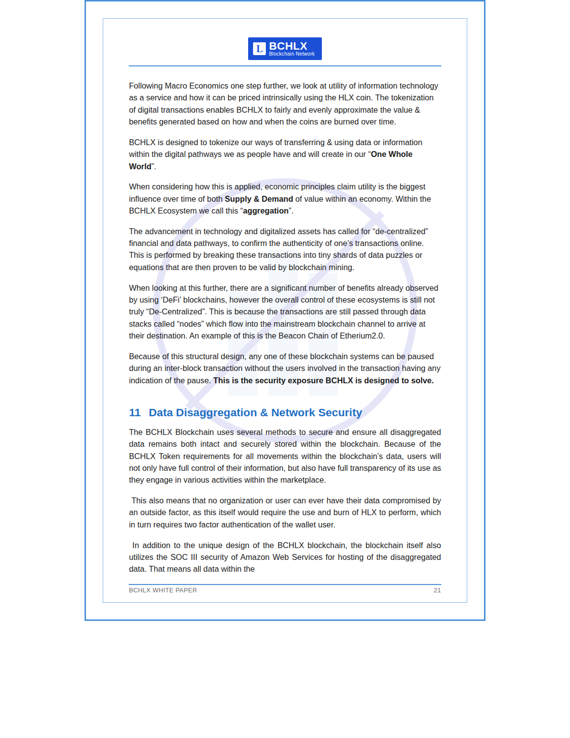LBCHLX Blockchain Network
Following Macro Economics one step further, we look at utility of information technology as a service and how it can be priced intrinsically using the HLX coin. The tokenization of digital transactions enables BCHLX to fairly and evenly approximate the value & benefits generated based on how and when the coins are burned over time.
BCHLX is designed to tokenize our ways of transferring & using data or information within the digital pathways we as people have and will create in our “One Whole World”.
When considering how this is applied, economic principles claim utility is the biggest influence over time of both Supply & Demand of value within an economy. Within the BCHLX Ecosystem we call this “aggregation”.
The advancement in technology and digitalized assets has called for “de-centralized” financial and data pathways, to confirm the authenticity of one’s transactions online. This is performed by breaking these transactions into tiny shards of data puzzles or equations that are then proven to be valid by blockchain mining.
When looking at this further, there are a significant number of benefits already observed by using ‘DeFi’ blockchains, however the overall control of these ecosystems is still not truly “De-Centralized”. This is because the transactions are still passed through data stacks called “nodes” which flow into the mainstream blockchain channel to arrive at their destination. An example of this is the Beacon Chain of Etherium2.0.
Because of this structural design, any one of these blockchain systems can be paused during an inter-block transaction without the users involved in the transaction having any indication of the pause. This is the security exposure BCHLX is designed to solve.
11 Data Disaggregation & Network Security
The BCHLX Blockchain uses several methods to secure and ensure all disaggregated data remains both intact and securely stored within the blockchain. Because of the BCHLX Token requirements for all movements within the blockchain’s data, users will not only have full control of their information, but also have full transparency of its use as they engage in various activities within the marketplace.
This also means that no organization or user can ever have their data compromised by an outside factor, as this itself would require the use and burn of HLX to perform, which in turn requires two factor authentication of the wallet user.
In addition to the unique design of the BCHLX blockchain, the blockchain itself also utilizes the SOC III security of Amazon Web Services for hosting of the disaggregated data. That means all data within the
BCHLX WHITE PAPER 21